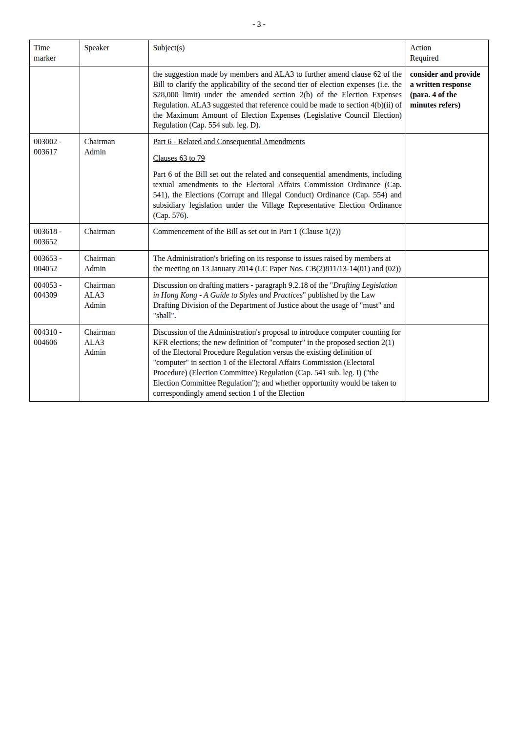- 3 -
| Time marker | Speaker | Subject(s) | Action Required |
| --- | --- | --- | --- |
| | | the suggestion made by members and ALA3 to further amend clause 62 of the Bill to clarify the applicability of the second tier of election expenses (i.e. the $28,000 limit) under the amended section 2(b) of the Election Expenses Regulation. ALA3 suggested that reference could be made to section 4(b)(ii) of the Maximum Amount of Election Expenses (Legislative Council Election) Regulation (Cap. 554 sub. leg. D). | consider and provide a written response (para. 4 of the minutes refers) |
| 003002 - 003617 | Chairman Admin | Part 6 - Related and Consequential Amendments Clauses 63 to 79 Part 6 of the Bill set out the related and consequential amendments, including textual amendments to the Electoral Affairs Commission Ordinance (Cap. 541), the Elections (Corrupt and Illegal Conduct) Ordinance (Cap. 554) and subsidiary legislation under the Village Representative Election Ordinance (Cap. 576). | |
| 003618 - 003652 | Chairman | Commencement of the Bill as set out in Part 1 (Clause 1(2)) | |
| 003653 - 004052 | Chairman Admin | The Administration's briefing on its response to issues raised by members at the meeting on 13 January 2014 (LC Paper Nos. CB(2)811/13-14(01) and (02)) | |
| 004053 - 004309 | Chairman ALA3 Admin | Discussion on drafting matters - paragraph 9.2.18 of the " Drafting Legislation in Hong Kong - A Guide to Styles and Practices " published by the Law Drafting Division of the Department of Justice about the usage of "must" and "shall". | |
| 004310 - 004606 | Chairman ALA3 Admin | Discussion of the Administration's proposal to introduce computer counting for KFR elections; the new definition of "computer" in the proposed section 2(1) of the Electoral Procedure Regulation versus the existing definition of "computer" in section 1 of the Electoral Affairs Commission (Electoral Procedure) (Election Committee) Regulation (Cap. 541 sub. leg. I) ("the Election Committee Regulation"); and whether opportunity would be taken to correspondingly amend section 1 of the Election | |